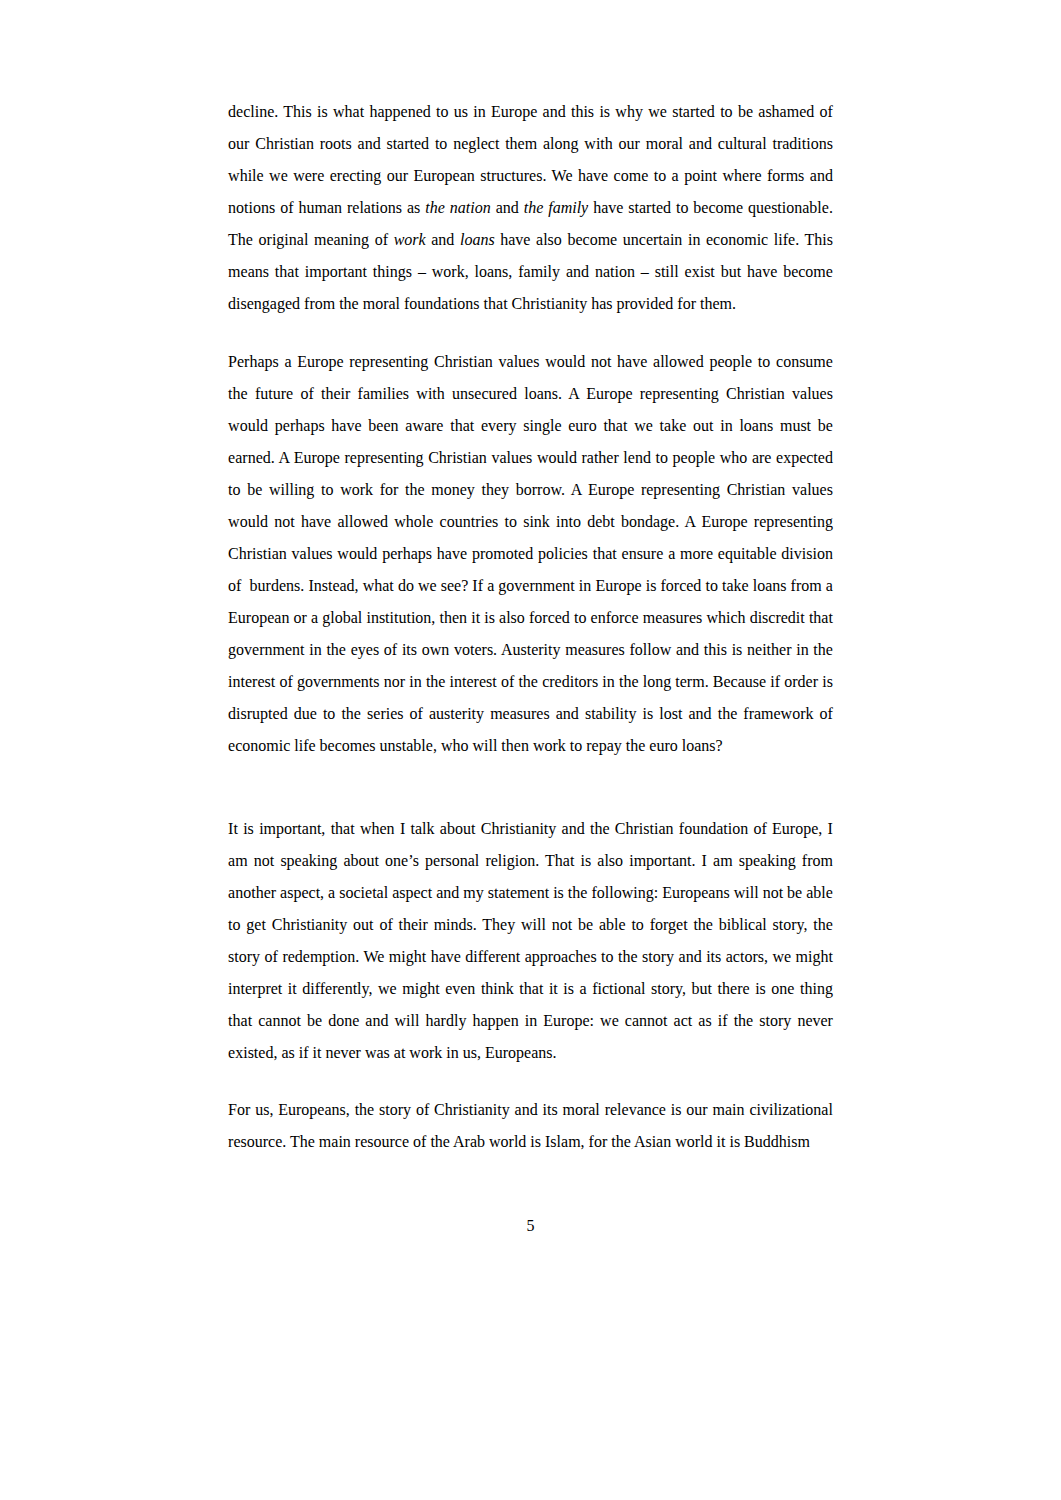decline. This is what happened to us in Europe and this is why we started to be ashamed of our Christian roots and started to neglect them along with our moral and cultural traditions while we were erecting our European structures. We have come to a point where forms and notions of human relations as the nation and the family have started to become questionable. The original meaning of work and loans have also become uncertain in economic life. This means that important things – work, loans, family and nation – still exist but have become disengaged from the moral foundations that Christianity has provided for them.
Perhaps a Europe representing Christian values would not have allowed people to consume the future of their families with unsecured loans. A Europe representing Christian values would perhaps have been aware that every single euro that we take out in loans must be earned. A Europe representing Christian values would rather lend to people who are expected to be willing to work for the money they borrow. A Europe representing Christian values would not have allowed whole countries to sink into debt bondage. A Europe representing Christian values would perhaps have promoted policies that ensure a more equitable division of burdens. Instead, what do we see? If a government in Europe is forced to take loans from a European or a global institution, then it is also forced to enforce measures which discredit that government in the eyes of its own voters. Austerity measures follow and this is neither in the interest of governments nor in the interest of the creditors in the long term. Because if order is disrupted due to the series of austerity measures and stability is lost and the framework of economic life becomes unstable, who will then work to repay the euro loans?
It is important, that when I talk about Christianity and the Christian foundation of Europe, I am not speaking about one’s personal religion. That is also important. I am speaking from another aspect, a societal aspect and my statement is the following: Europeans will not be able to get Christianity out of their minds. They will not be able to forget the biblical story, the story of redemption. We might have different approaches to the story and its actors, we might interpret it differently, we might even think that it is a fictional story, but there is one thing that cannot be done and will hardly happen in Europe: we cannot act as if the story never existed, as if it never was at work in us, Europeans.
For us, Europeans, the story of Christianity and its moral relevance is our main civilizational resource. The main resource of the Arab world is Islam, for the Asian world it is Buddhism
5